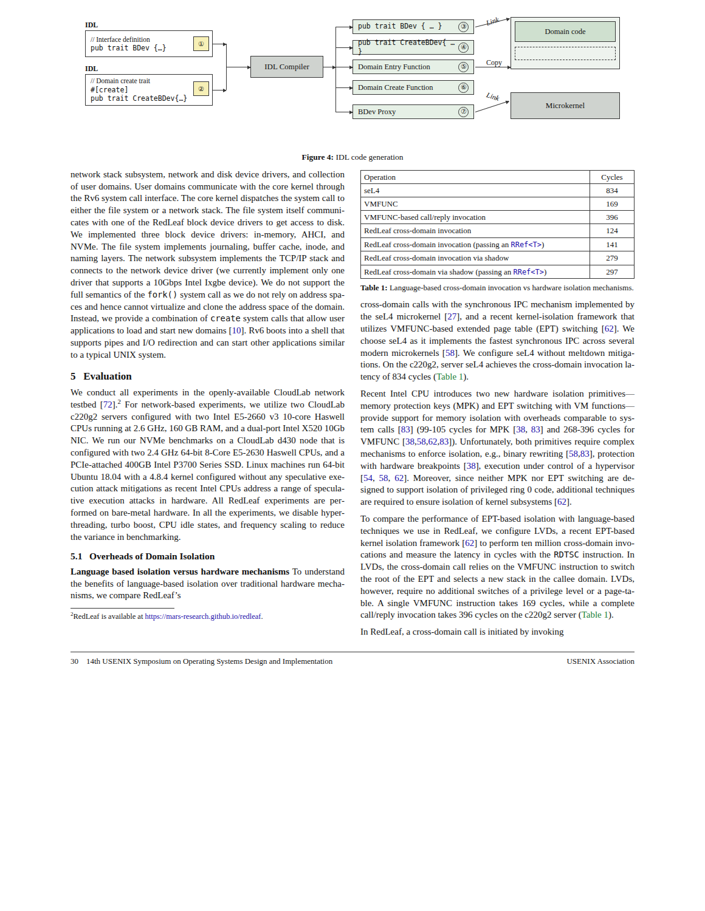IDL
IDL
// Interface definition
pub trait BDev {…}
①
// Domain create trait
#[create]
pub trait CreateBDev{…}
②
IDL Compiler
pub trait BDev { … } ③
pub trait CreateBDev{ … } ④
Domain Entry Function ⑤
Domain Create Function ⑥
BDev Proxy ⑦
Link
Copy
Link
Domain code
Microkernel
Figure 4: IDL code generation
network stack subsystem, network and disk device drivers, and collection of user domains. User domains communicate with the core kernel through the Rv6 system call interface. The core kernel dispatches the system call to either the file system or a network stack. The file system itself communicates with one of the RedLeaf block device drivers to get access to disk. We implemented three block device drivers: in-memory, AHCI, and NVMe. The file system implements journaling, buffer cache, inode, and naming layers. The network subsystem implements the TCP/IP stack and connects to the network device driver (we currently implement only one driver that supports a 10Gbps Intel Ixgbe device). We do not support the full semantics of the fork() system call as we do not rely on address spaces and hence cannot virtualize and clone the address space of the domain. Instead, we provide a combination of create system calls that allow user applications to load and start new domains [10]. Rv6 boots into a shell that supports pipes and I/O redirection and can start other applications similar to a typical UNIX system.
5 Evaluation
We conduct all experiments in the openly-available CloudLab network testbed [72].2 For network-based experiments, we utilize two CloudLab c220g2 servers configured with two Intel E5-2660 v3 10-core Haswell CPUs running at 2.6 GHz, 160 GB RAM, and a dual-port Intel X520 10Gb NIC. We run our NVMe benchmarks on a CloudLab d430 node that is configured with two 2.4 GHz 64-bit 8-Core E5-2630 Haswell CPUs, and a PCIe-attached 400GB Intel P3700 Series SSD. Linux machines run 64-bit Ubuntu 18.04 with a 4.8.4 kernel configured without any speculative execution attack mitigations as recent Intel CPUs address a range of speculative execution attacks in hardware. All RedLeaf experiments are performed on bare-metal hardware. In all the experiments, we disable hyper-threading, turbo boost, CPU idle states, and frequency scaling to reduce the variance in benchmarking.
5.1 Overheads of Domain Isolation
Language based isolation versus hardware mechanisms To understand the benefits of language-based isolation over traditional hardware mechanisms, we compare RedLeaf’s
2RedLeaf is available at https://mars-research.github.io/redleaf.
| Operation | Cycles |
| --- | --- |
| seL4 | 834 |
| VMFUNC | 169 |
| VMFUNC-based call/reply invocation | 396 |
| RedLeaf cross-domain invocation | 124 |
| RedLeaf cross-domain invocation (passing an RRef<T> ) | 141 |
| RedLeaf cross-domain invocation via shadow | 279 |
| RedLeaf cross-domain via shadow (passing an RRef<T> ) | 297 |
Table 1: Language-based cross-domain invocation vs hardware isolation mechanisms.
cross-domain calls with the synchronous IPC mechanism implemented by the seL4 microkernel [27], and a recent kernel-isolation framework that utilizes VMFUNC-based extended page table (EPT) switching [62]. We choose seL4 as it implements the fastest synchronous IPC across several modern microkernels [58]. We configure seL4 without meltdown mitigations. On the c220g2, server seL4 achieves the cross-domain invocation latency of 834 cycles (Table 1).
Recent Intel CPU introduces two new hardware isolation primitives—memory protection keys (MPK) and EPT switching with VM functions—provide support for memory isolation with overheads comparable to system calls [83] (99-105 cycles for MPK [38, 83] and 268-396 cycles for VMFUNC [38,58,62,83]). Unfortunately, both primitives require complex mechanisms to enforce isolation, e.g., binary rewriting [58,83], protection with hardware breakpoints [38], execution under control of a hypervisor [54, 58, 62]. Moreover, since neither MPK nor EPT switching are designed to support isolation of privileged ring 0 code, additional techniques are required to ensure isolation of kernel subsystems [62].
To compare the performance of EPT-based isolation with language-based techniques we use in RedLeaf, we configure LVDs, a recent EPT-based kernel isolation framework [62] to perform ten million cross-domain invocations and measure the latency in cycles with the RDTSC instruction. In LVDs, the cross-domain call relies on the VMFUNC instruction to switch the root of the EPT and selects a new stack in the callee domain. LVDs, however, require no additional switches of a privilege level or a page-table. A single VMFUNC instruction takes 169 cycles, while a complete call/reply invocation takes 396 cycles on the c220g2 server (Table 1).
In RedLeaf, a cross-domain call is initiated by invoking
30 14th USENIX Symposium on Operating Systems Design and Implementation
USENIX Association